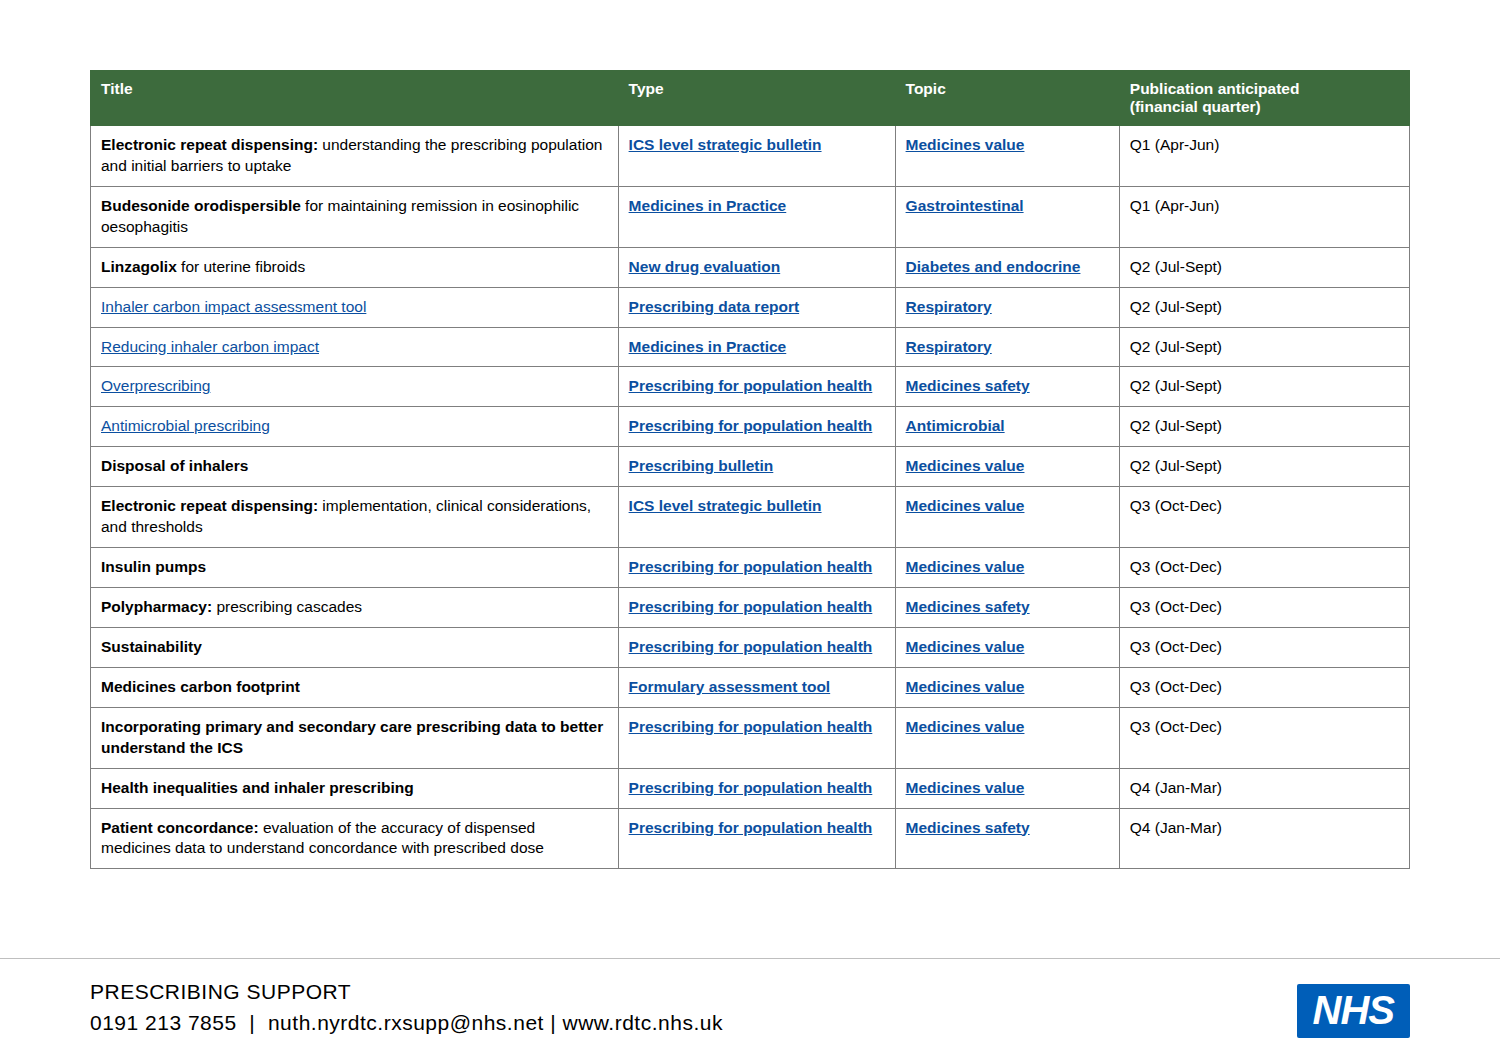| Title | Type | Topic | Publication anticipated (financial quarter) |
| --- | --- | --- | --- |
| Electronic repeat dispensing: understanding the prescribing population and initial barriers to uptake | ICS level strategic bulletin | Medicines value | Q1 (Apr-Jun) |
| Budesonide orodispersible for maintaining remission in eosinophilic oesophagitis | Medicines in Practice | Gastrointestinal | Q1 (Apr-Jun) |
| Linzagolix for uterine fibroids | New drug evaluation | Diabetes and endocrine | Q2 (Jul-Sept) |
| Inhaler carbon impact assessment tool | Prescribing data report | Respiratory | Q2 (Jul-Sept) |
| Reducing inhaler carbon impact | Medicines in Practice | Respiratory | Q2 (Jul-Sept) |
| Overprescribing | Prescribing for population health | Medicines safety | Q2 (Jul-Sept) |
| Antimicrobial prescribing | Prescribing for population health | Antimicrobial | Q2 (Jul-Sept) |
| Disposal of inhalers | Prescribing bulletin | Medicines value | Q2 (Jul-Sept) |
| Electronic repeat dispensing: implementation, clinical considerations, and thresholds | ICS level strategic bulletin | Medicines value | Q3 (Oct-Dec) |
| Insulin pumps | Prescribing for population health | Medicines value | Q3 (Oct-Dec) |
| Polypharmacy: prescribing cascades | Prescribing for population health | Medicines safety | Q3 (Oct-Dec) |
| Sustainability | Prescribing for population health | Medicines value | Q3 (Oct-Dec) |
| Medicines carbon footprint | Formulary assessment tool | Medicines value | Q3 (Oct-Dec) |
| Incorporating primary and secondary care prescribing data to better understand the ICS | Prescribing for population health | Medicines value | Q3 (Oct-Dec) |
| Health inequalities and inhaler prescribing | Prescribing for population health | Medicines value | Q4 (Jan-Mar) |
| Patient concordance: evaluation of the accuracy of dispensed medicines data to understand concordance with prescribed dose | Prescribing for population health | Medicines safety | Q4 (Jan-Mar) |
PRESCRIBING SUPPORT
0191 213 7855 | nuth.nyrdtc.rxsupp@nhs.net | www.rdtc.nhs.uk
NHS